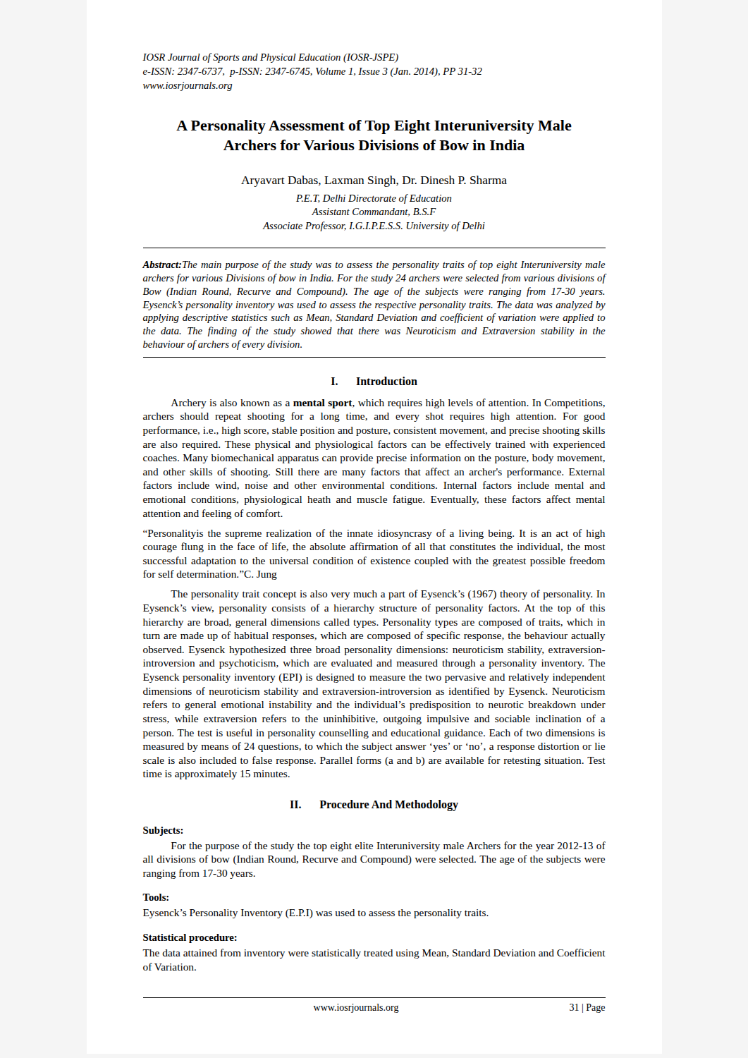IOSR Journal of Sports and Physical Education (IOSR-JSPE)
e-ISSN: 2347-6737, p-ISSN: 2347-6745, Volume 1, Issue 3 (Jan. 2014), PP 31-32
www.iosrjournals.org
A Personality Assessment of Top Eight Interuniversity Male
Archers for Various Divisions of Bow in India
Aryavart Dabas, Laxman Singh, Dr. Dinesh P. Sharma
P.E.T, Delhi Directorate of Education
Assistant Commandant, B.S.F
Associate Professor, I.G.I.P.E.S.S. University of Delhi
Abstract: The main purpose of the study was to assess the personality traits of top eight Interuniversity male archers for various Divisions of bow in India. For the study 24 archers were selected from various divisions of Bow (Indian Round, Recurve and Compound). The age of the subjects were ranging from 17-30 years. Eysenck’s personality inventory was used to assess the respective personality traits. The data was analyzed by applying descriptive statistics such as Mean, Standard Deviation and coefficient of variation were applied to the data. The finding of the study showed that there was Neuroticism and Extraversion stability in the behaviour of archers of every division.
I. Introduction
Archery is also known as a mental sport, which requires high levels of attention. In Competitions, archers should repeat shooting for a long time, and every shot requires high attention. For good performance, i.e., high score, stable position and posture, consistent movement, and precise shooting skills are also required. These physical and physiological factors can be effectively trained with experienced coaches. Many biomechanical apparatus can provide precise information on the posture, body movement, and other skills of shooting. Still there are many factors that affect an archer's performance. External factors include wind, noise and other environmental conditions. Internal factors include mental and emotional conditions, physiological heath and muscle fatigue. Eventually, these factors affect mental attention and feeling of comfort.
“Personalityis the supreme realization of the innate idiosyncrasy of a living being. It is an act of high courage flung in the face of life, the absolute affirmation of all that constitutes the individual, the most successful adaptation to the universal condition of existence coupled with the greatest possible freedom for self determination.”C. Jung
The personality trait concept is also very much a part of Eysenck’s (1967) theory of personality. In Eysenck’s view, personality consists of a hierarchy structure of personality factors. At the top of this hierarchy are broad, general dimensions called types. Personality types are composed of traits, which in turn are made up of habitual responses, which are composed of specific response, the behaviour actually observed. Eysenck hypothesized three broad personality dimensions: neuroticism stability, extraversion- introversion and psychoticism, which are evaluated and measured through a personality inventory. The Eysenck personality inventory (EPI) is designed to measure the two pervasive and relatively independent dimensions of neuroticism stability and extraversion-introversion as identified by Eysenck. Neuroticism refers to general emotional instability and the individual’s predisposition to neurotic breakdown under stress, while extraversion refers to the uninhibitive, outgoing impulsive and sociable inclination of a person. The test is useful in personality counselling and educational guidance. Each of two dimensions is measured by means of 24 questions, to which the subject answer ‘yes’ or ‘no’, a response distortion or lie scale is also included to false response. Parallel forms (a and b) are available for retesting situation. Test time is approximately 15 minutes.
II. Procedure And Methodology
Subjects:
For the purpose of the study the top eight elite Interuniversity male Archers for the year 2012-13 of all divisions of bow (Indian Round, Recurve and Compound) were selected. The age of the subjects were ranging from 17-30 years.
Tools:
Eysenck’s Personality Inventory (E.P.I) was used to assess the personality traits.
Statistical procedure:
The data attained from inventory were statistically treated using Mean, Standard Deviation and Coefficient of Variation.
www.iosrjournals.org 31 | Page